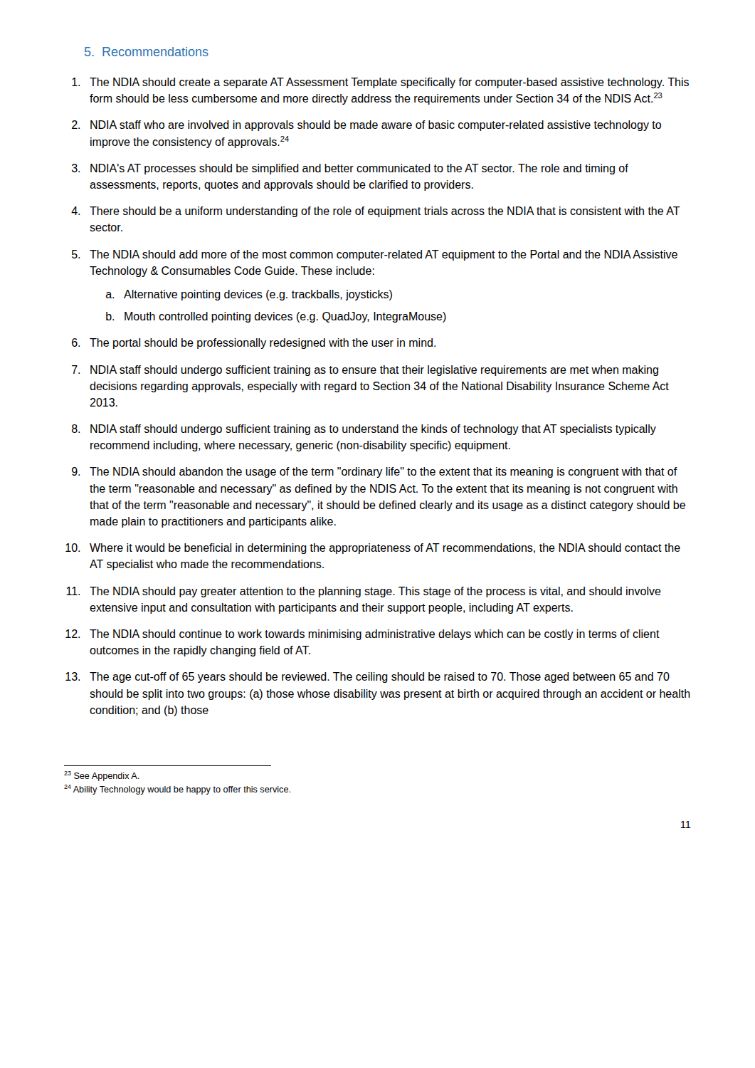5. Recommendations
The NDIA should create a separate AT Assessment Template specifically for computer-based assistive technology. This form should be less cumbersome and more directly address the requirements under Section 34 of the NDIS Act.23
NDIA staff who are involved in approvals should be made aware of basic computer-related assistive technology to improve the consistency of approvals.24
NDIA's AT processes should be simplified and better communicated to the AT sector. The role and timing of assessments, reports, quotes and approvals should be clarified to providers.
There should be a uniform understanding of the role of equipment trials across the NDIA that is consistent with the AT sector.
The NDIA should add more of the most common computer-related AT equipment to the Portal and the NDIA Assistive Technology & Consumables Code Guide. These include:
Alternative pointing devices (e.g. trackballs, joysticks)
Mouth controlled pointing devices (e.g. QuadJoy, IntegraMouse)
The portal should be professionally redesigned with the user in mind.
NDIA staff should undergo sufficient training as to ensure that their legislative requirements are met when making decisions regarding approvals, especially with regard to Section 34 of the National Disability Insurance Scheme Act 2013.
NDIA staff should undergo sufficient training as to understand the kinds of technology that AT specialists typically recommend including, where necessary, generic (non-disability specific) equipment.
The NDIA should abandon the usage of the term "ordinary life" to the extent that its meaning is congruent with that of the term "reasonable and necessary" as defined by the NDIS Act. To the extent that its meaning is not congruent with that of the term "reasonable and necessary", it should be defined clearly and its usage as a distinct category should be made plain to practitioners and participants alike.
Where it would be beneficial in determining the appropriateness of AT recommendations, the NDIA should contact the AT specialist who made the recommendations.
The NDIA should pay greater attention to the planning stage. This stage of the process is vital, and should involve extensive input and consultation with participants and their support people, including AT experts.
The NDIA should continue to work towards minimising administrative delays which can be costly in terms of client outcomes in the rapidly changing field of AT.
The age cut-off of 65 years should be reviewed. The ceiling should be raised to 70. Those aged between 65 and 70 should be split into two groups: (a) those whose disability was present at birth or acquired through an accident or health condition; and (b) those
23 See Appendix A.
24 Ability Technology would be happy to offer this service.
11